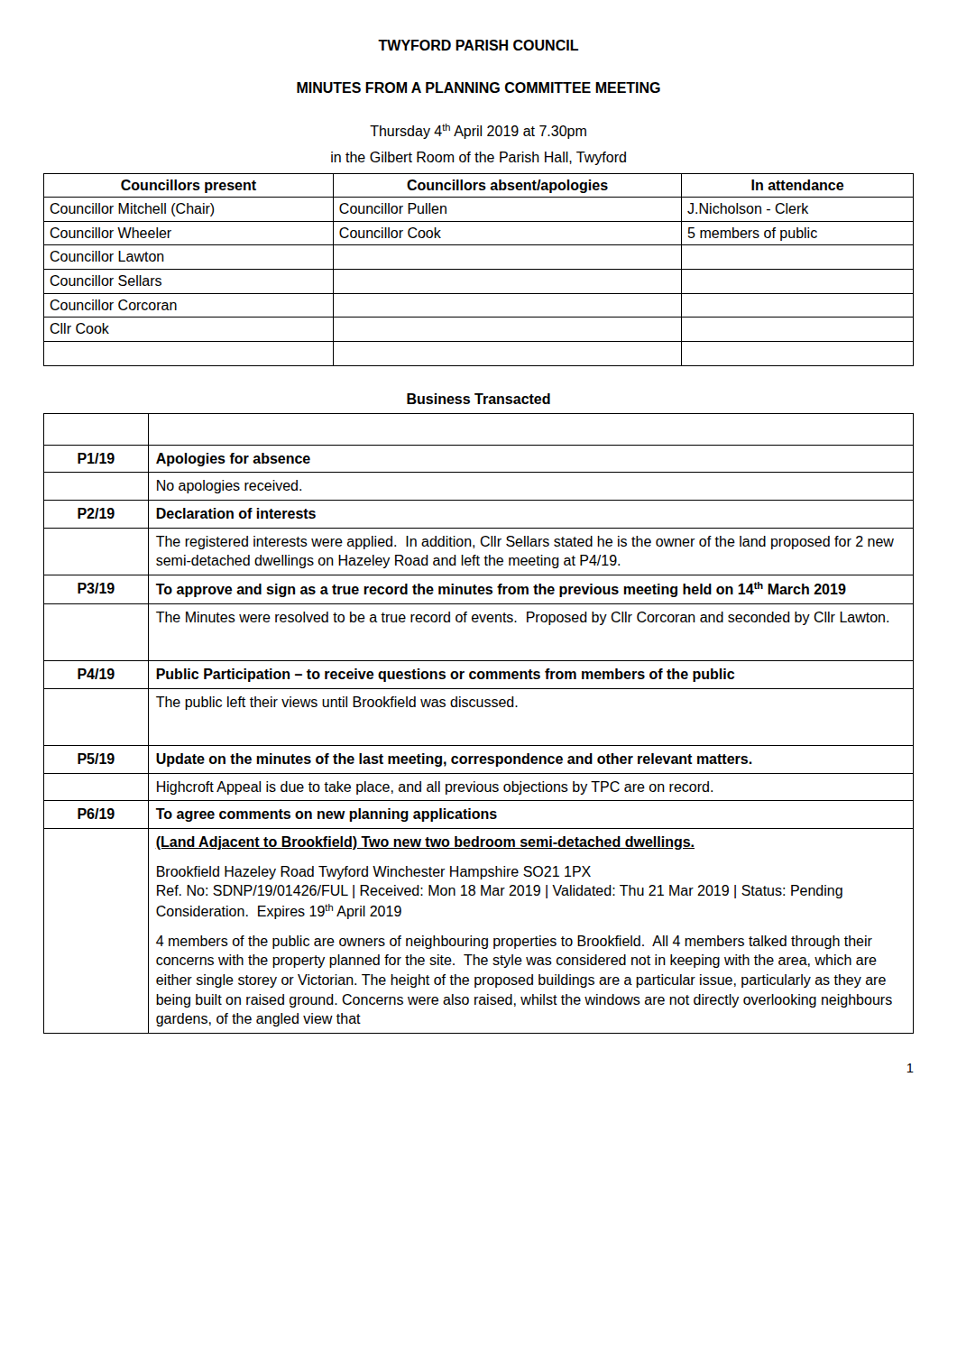Twyford Parish Council
Minutes from a Planning Committee Meeting
Thursday 4th April 2019 at 7.30pm
in the Gilbert Room of the Parish Hall, Twyford
| Councillors present | Councillors absent/apologies | In attendance |
| --- | --- | --- |
| Councillor Mitchell (Chair) | Councillor Pullen | J.Nicholson - Clerk |
| Councillor Wheeler | Councillor Cook | 5 members of public |
| Councillor Lawton | | |
| Councillor Sellars | | |
| Councillor Corcoran | | |
| Cllr Cook | | |
Business Transacted
| P1/19 | Apologies for absence |
| | No apologies received. |
| P2/19 | Declaration of interests |
| | The registered interests were applied. In addition, Cllr Sellars stated he is the owner of the land proposed for 2 new semi-detached dwellings on Hazeley Road and left the meeting at P4/19. |
| P3/19 | To approve and sign as a true record the minutes from the previous meeting held on 14 th March 2019 |
| | The Minutes were resolved to be a true record of events. Proposed by Cllr Corcoran and seconded by Cllr Lawton. |
| P4/19 | Public Participation – to receive questions or comments from members of the public |
| | The public left their views until Brookfield was discussed. |
| P5/19 | Update on the minutes of the last meeting, correspondence and other relevant matters. |
| | Highcroft Appeal is due to take place, and all previous objections by TPC are on record. |
| P6/19 | To agree comments on new planning applications |
| | (Land Adjacent to Brookfield) Two new two bedroom semi-detached dwellings. Brookfield Hazeley Road Twyford Winchester Hampshire SO21 1PX Ref. No: SDNP/19/01426/FUL / Received: Mon 18 Mar 2019 / Validated: Thu 21 Mar 2019 / Status: Pending Consideration. Expires 19 th April 2019 4 members of the public are owners of neighbouring properties to Brookfield. All 4 members talked through their concerns with the property planned for the site. The style was considered not in keeping with the area, which are either single storey or Victorian. The height of the proposed buildings are a particular issue, particularly as they are being built on raised ground. Concerns were also raised, whilst the windows are not directly overlooking neighbours gardens, of the angled view that |
1